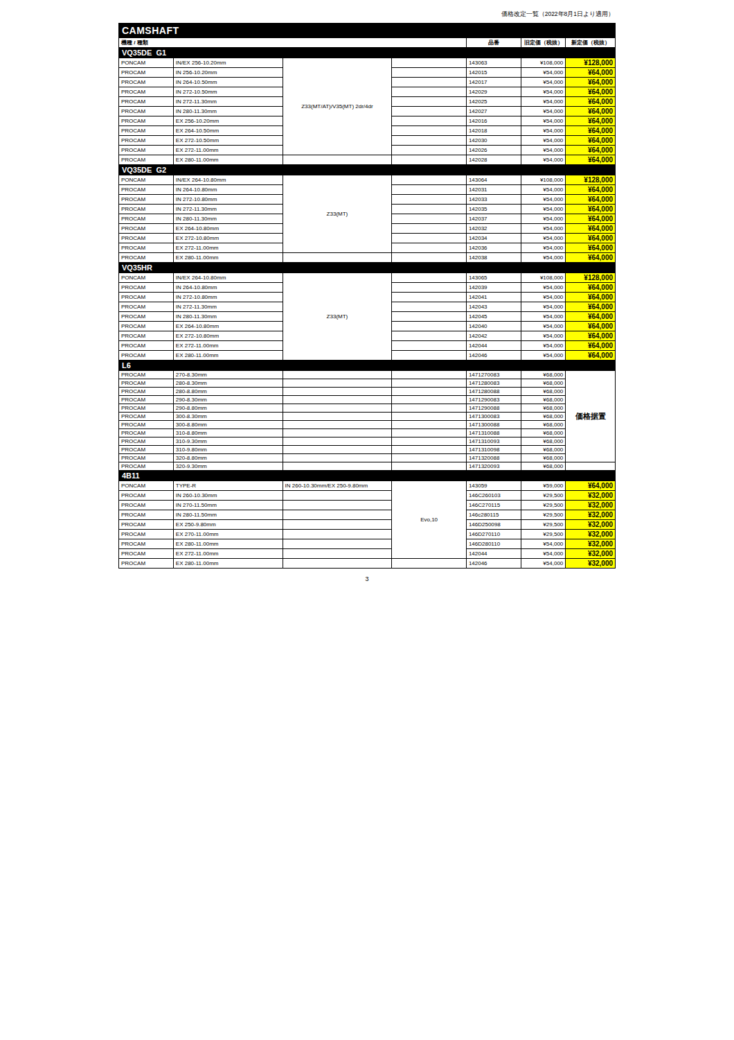価格改定一覧（2022年8月1日より適用）
| CAMSHAFT |
| 機種 / 種類 | 品番 | 旧定価（税抜） | 新定価（税抜） |
| VQ35DE G1 |
| PONCAM | IN/EX 256-10.20mm | Z33(MT/AT)/V35(MT) 2dr/4dr | | 143063 | ¥108,000 | ¥128,000 |
| PROCAM | IN 256-10.20mm | | 142015 | ¥54,000 | ¥64,000 |
| PROCAM | IN 264-10.50mm | | 142017 | ¥54,000 | ¥64,000 |
| PROCAM | IN 272-10.50mm | | 142029 | ¥54,000 | ¥64,000 |
| PROCAM | IN 272-11.30mm | | 142025 | ¥54,000 | ¥64,000 |
| PROCAM | IN 280-11.30mm | | 142027 | ¥54,000 | ¥64,000 |
| PROCAM | EX 256-10.20mm | | 142016 | ¥54,000 | ¥64,000 |
| PROCAM | EX 264-10.50mm | | 142018 | ¥54,000 | ¥64,000 |
| PROCAM | EX 272-10.50mm | | 142030 | ¥54,000 | ¥64,000 |
| PROCAM | EX 272-11.00mm | | 142026 | ¥54,000 | ¥64,000 |
| PROCAM | EX 280-11.00mm | | | 142028 | ¥54,000 | ¥64,000 |
| VQ35DE G2 |
| PONCAM | IN/EX 264-10.80mm | Z33(MT) | | 143064 | ¥108,000 | ¥128,000 |
| PROCAM | IN 264-10.80mm | | 142031 | ¥54,000 | ¥64,000 |
| PROCAM | IN 272-10.80mm | | 142033 | ¥54,000 | ¥64,000 |
| PROCAM | IN 272-11.30mm | | 142035 | ¥54,000 | ¥64,000 |
| PROCAM | IN 280-11.30mm | | 142037 | ¥54,000 | ¥64,000 |
| PROCAM | EX 264-10.80mm | | 142032 | ¥54,000 | ¥64,000 |
| PROCAM | EX 272-10.80mm | | 142034 | ¥54,000 | ¥64,000 |
| PROCAM | EX 272-11.00mm | | 142036 | ¥54,000 | ¥64,000 |
| PROCAM | EX 280-11.00mm | | | 142038 | ¥54,000 | ¥64,000 |
| VQ35HR |
| PONCAM | IN/EX 264-10.80mm | Z33(MT) | | 143065 | ¥108,000 | ¥128,000 |
| PROCAM | IN 264-10.80mm | | 142039 | ¥54,000 | ¥64,000 |
| PROCAM | IN 272-10.80mm | | 142041 | ¥54,000 | ¥64,000 |
| PROCAM | IN 272-11.30mm | | 142043 | ¥54,000 | ¥64,000 |
| PROCAM | IN 280-11.30mm | | 142045 | ¥54,000 | ¥64,000 |
| PROCAM | EX 264-10.80mm | | 142040 | ¥54,000 | ¥64,000 |
| PROCAM | EX 272-10.80mm | | 142042 | ¥54,000 | ¥64,000 |
| PROCAM | EX 272-11.00mm | | 142044 | ¥54,000 | ¥64,000 |
| PROCAM | EX 280-11.00mm | | 142046 | ¥54,000 | ¥64,000 |
| L6 |
| PROCAM | 270-8.30mm | | | 1471270083 | ¥68,000 | 価格据置 |
| PROCAM | 280-8.30mm | | | 1471280083 | ¥68,000 |
| PROCAM | 280-8.80mm | | | 1471280088 | ¥68,000 |
| PROCAM | 290-8.30mm | | | 1471290083 | ¥68,000 |
| PROCAM | 290-8.80mm | | | 1471290088 | ¥68,000 |
| PROCAM | 300-8.30mm | | | 1471300083 | ¥68,000 |
| PROCAM | 300-8.80mm | | | 1471300088 | ¥68,000 |
| PROCAM | 310-8.80mm | | | 1471310088 | ¥68,000 |
| PROCAM | 310-9.30mm | | | 1471310093 | ¥68,000 |
| PROCAM | 310-9.80mm | | | 1471310098 | ¥68,000 |
| PROCAM | 320-8.80mm | | | 1471320088 | ¥68,000 |
| PROCAM | 320-9.30mm | | | 1471320093 | ¥68,000 | |
| 4B11 |
| PONCAM | TYPE-R | IN 260-10.30mm/EX 250-9.80mm | Evo,10 | 143059 | ¥59,000 | ¥64,000 |
| PROCAM | IN 260-10.30mm | | 146C260103 | ¥29,500 | ¥32,000 |
| PROCAM | IN 270-11.50mm | | 146C270115 | ¥29,500 | ¥32,000 |
| PROCAM | IN 280-11.50mm | | 146c280115 | ¥29,500 | ¥32,000 |
| PROCAM | EX 250-9.80mm | | 146D250098 | ¥29,500 | ¥32,000 |
| PROCAM | EX 270-11.00mm | | 146D270110 | ¥29,500 | ¥32,000 |
| PROCAM | EX 280-11.00mm | | 146D280110 | ¥54,000 | ¥32,000 |
| PROCAM | EX 272-11.00mm | | 142044 | ¥54,000 | ¥32,000 |
| PROCAM | EX 280-11.00mm | | | 142046 | ¥54,000 | ¥32,000 |
3